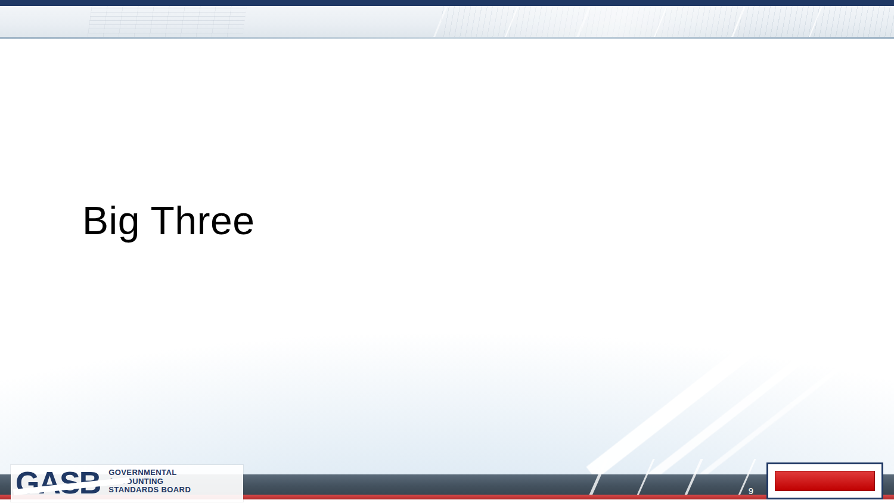Big Three
GASB
Governmental
Accounting
Standards Board
9